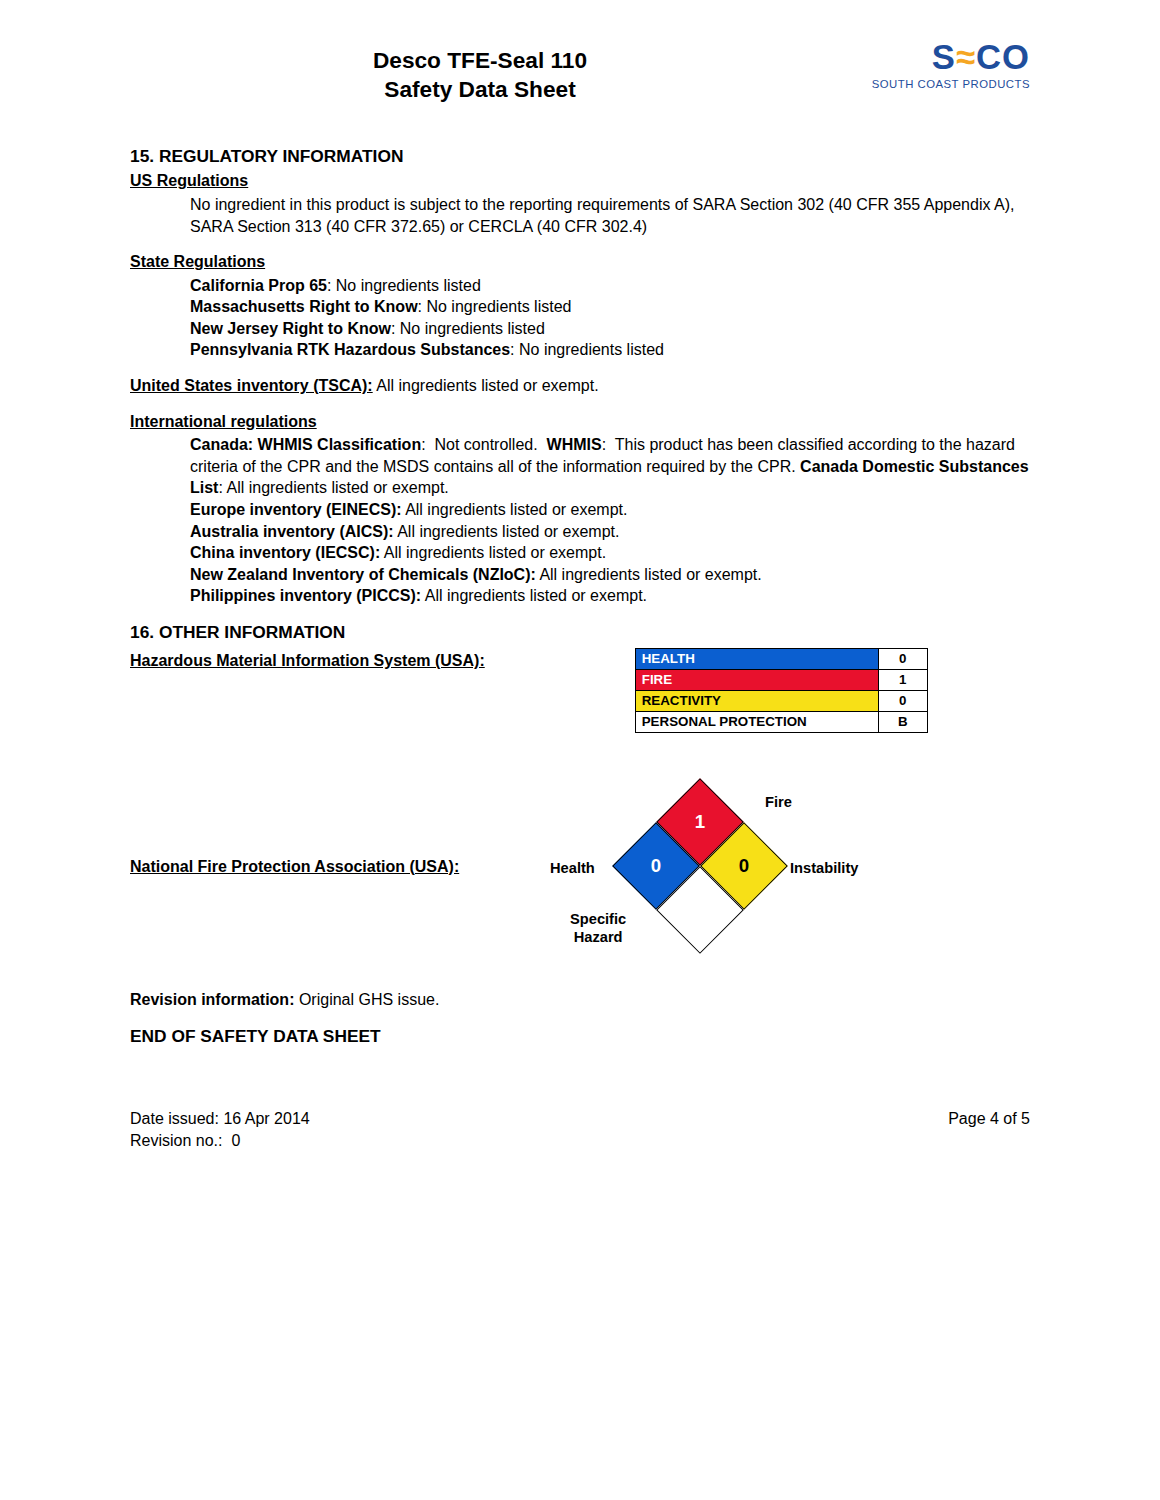Desco TFE-Seal 110
Safety Data Sheet
S≈CO
SOUTH COAST PRODUCTS
15. REGULATORY INFORMATION
US Regulations
No ingredient in this product is subject to the reporting requirements of SARA Section 302 (40 CFR 355 Appendix A), SARA Section 313 (40 CFR 372.65) or CERCLA (40 CFR 302.4)
State Regulations
California Prop 65: No ingredients listed
Massachusetts Right to Know: No ingredients listed
New Jersey Right to Know: No ingredients listed
Pennsylvania RTK Hazardous Substances: No ingredients listed
United States inventory (TSCA): All ingredients listed or exempt.
International regulations
Canada: WHMIS Classification: Not controlled. WHMIS: This product has been classified according to the hazard criteria of the CPR and the MSDS contains all of the information required by the CPR. Canada Domestic Substances List: All ingredients listed or exempt.
Europe inventory (EINECS): All ingredients listed or exempt.
Australia inventory (AICS): All ingredients listed or exempt.
China inventory (IECSC): All ingredients listed or exempt.
New Zealand Inventory of Chemicals (NZIoC): All ingredients listed or exempt.
Philippines inventory (PICCS): All ingredients listed or exempt.
16. OTHER INFORMATION
Hazardous Material Information System (USA):
| HEALTH | 0 |
| FIRE | 1 |
| REACTIVITY | 0 |
| PERSONAL PROTECTION | B |
National Fire Protection Association (USA):
1
0
0
Fire
Health
Instability
Specific
Hazard
Revision information: Original GHS issue.
END OF SAFETY DATA SHEET
Date issued: 16 Apr 2014
Revision no.: 0
Page 4 of 5